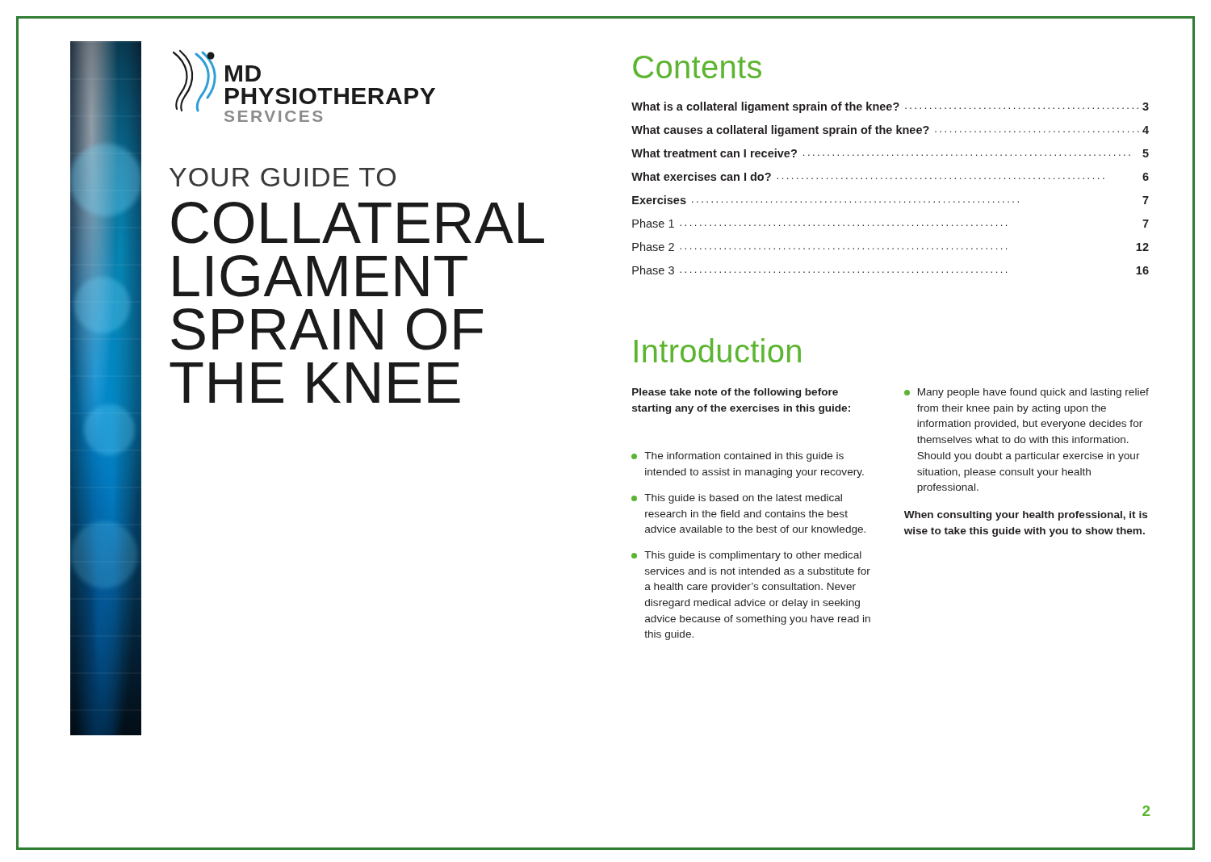MD Physiotherapy Services
Your guide to
Collateral
Ligament
Sprain of
the Knee
Contents
What is a collateral ligament sprain of the knee? ................................................................... 3
What causes a collateral ligament sprain of the knee? ................................................................... 4
What treatment can I receive? ................................................................... 5
What exercises can I do? ................................................................... 6
Exercises ................................................................... 7
Phase 1 ................................................................... 7
Phase 2 ................................................................... 12
Phase 3 ................................................................... 16
Introduction
Please take note of the following before starting any of the exercises in this guide:
The information contained in this guide is intended to assist in managing your recovery.
This guide is based on the latest medical research in the field and contains the best advice available to the best of our knowledge.
This guide is complimentary to other medical services and is not intended as a substitute for a health care provider’s consultation. Never disregard medical advice or delay in seeking advice because of something you have read in this guide.
Many people have found quick and lasting relief from their knee pain by acting upon the information provided, but everyone decides for themselves what to do with this information. Should you doubt a particular exercise in your situation, please consult your health professional.
When consulting your health professional, it is wise to take this guide with you to show them.
2